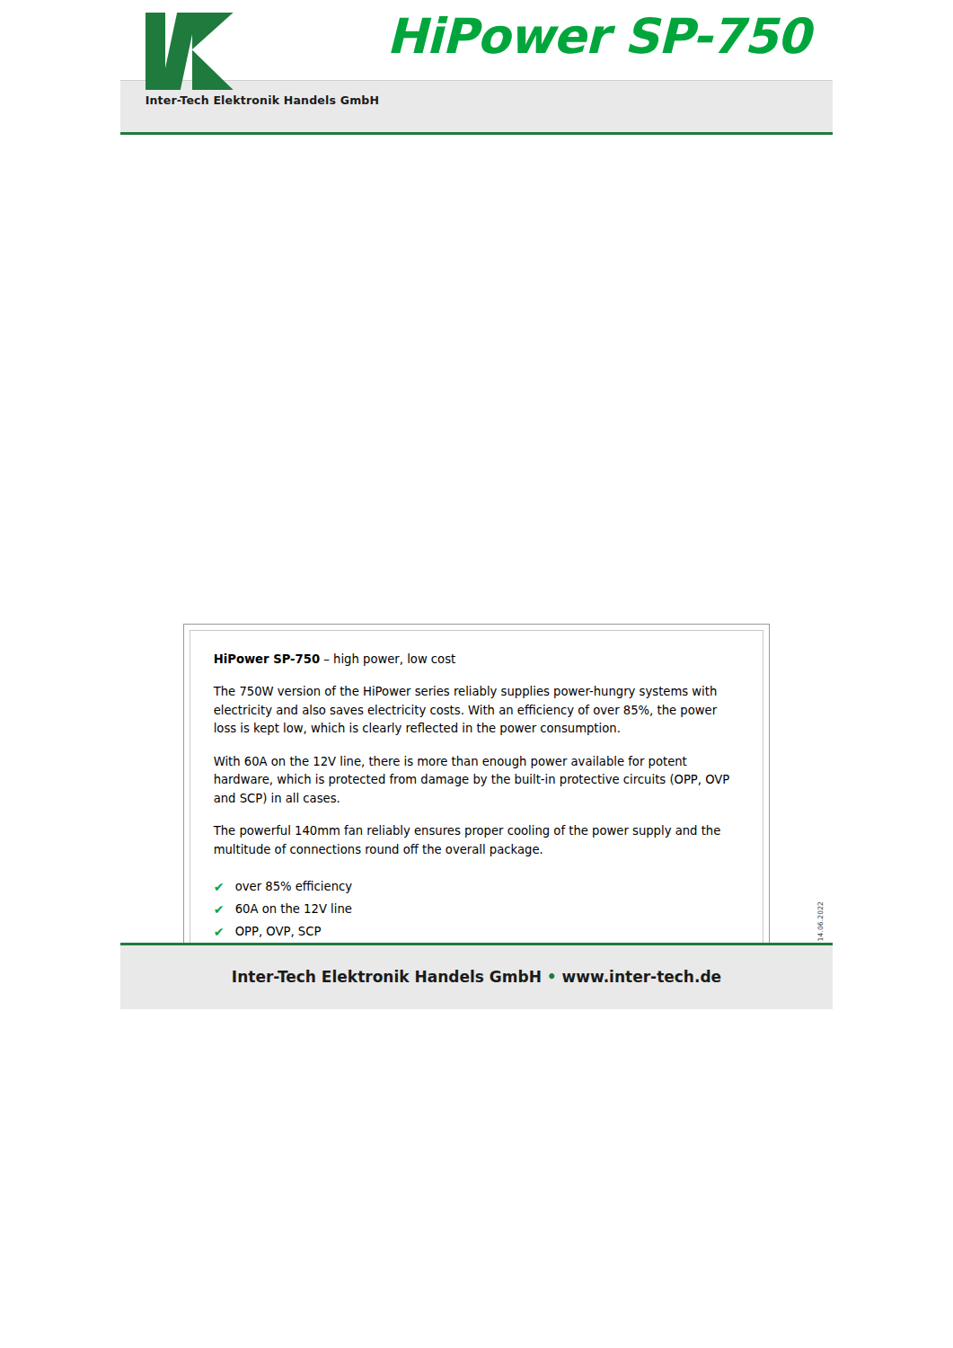Inter-Tech Elektronik Handels GmbH
HiPower SP-750
HiPower SP-750 – high power, low cost
The 750W version of the HiPower series reliably supplies power-hungry systems with electricity and also saves electricity costs. With an efficiency of over 85%, the power loss is kept low, which is clearly reflected in the power consumption.
With 60A on the 12V line, there is more than enough power available for potent hardware, which is protected from damage by the built-in protective circuits (OPP, OVP and SCP) in all cases.
The powerful 140mm fan reliably ensures proper cooling of the power supply and the multitude of connections round off the overall package.
over 85% efficiency
60A on the 12V line
OPP, OVP, SCP
powerful 140mm fan
Errors excepted. No warranty for the correctness of the information State: 14.06.2022
Inter-Tech Elektronik Handels GmbH • www.inter-tech.de